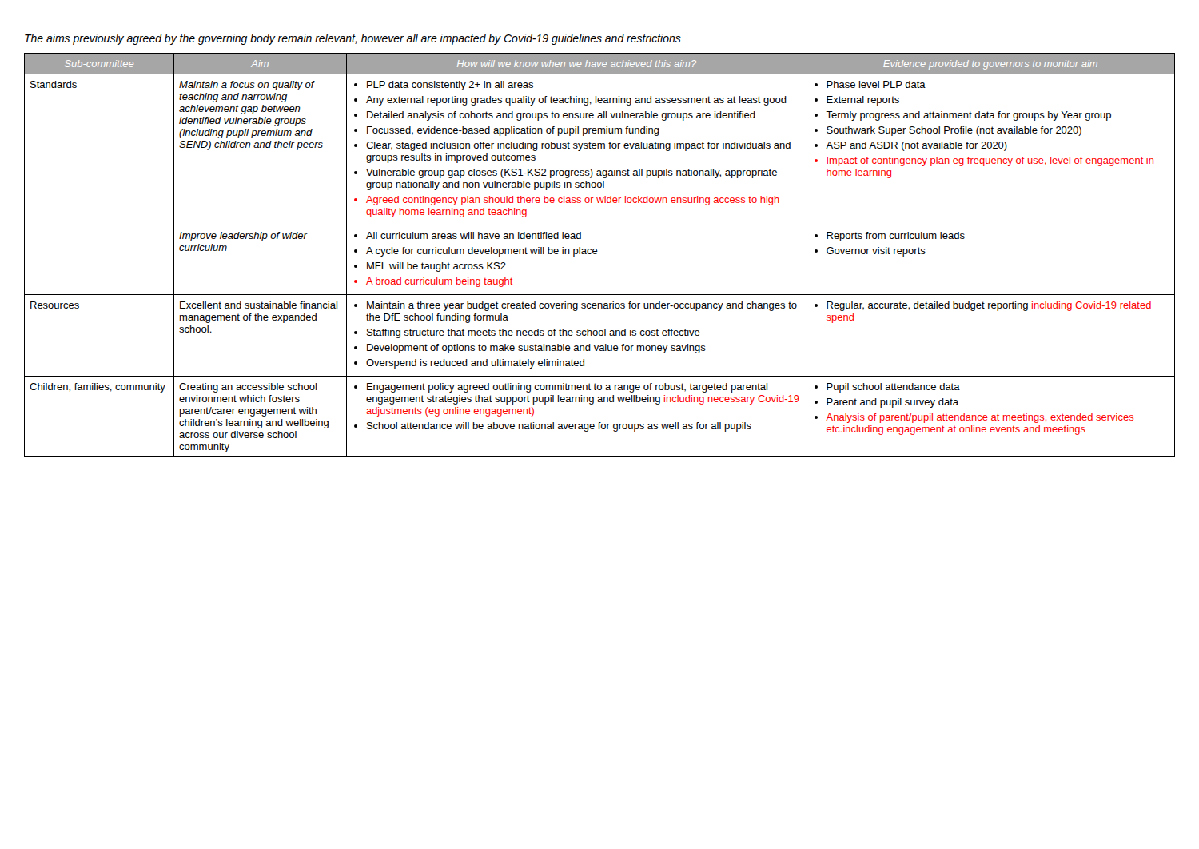The aims previously agreed by the governing body remain relevant, however all are impacted by Covid-19 guidelines and restrictions
| Sub-committee | Aim | How will we know when we have achieved this aim? | Evidence provided to governors to monitor aim |
| --- | --- | --- | --- |
| Standards | Maintain a focus on quality of teaching and narrowing achievement gap between identified vulnerable groups (including pupil premium and SEND) children and their peers | PLP data consistently 2+ in all areas Any external reporting grades quality of teaching, learning and assessment as at least good Detailed analysis of cohorts and groups to ensure all vulnerable groups are identified Focussed, evidence-based application of pupil premium funding Clear, staged inclusion offer including robust system for evaluating impact for individuals and groups results in improved outcomes Vulnerable group gap closes (KS1-KS2 progress) against all pupils nationally, appropriate group nationally and non vulnerable pupils in school Agreed contingency plan should there be class or wider lockdown ensuring access to high quality home learning and teaching | Phase level PLP data External reports Termly progress and attainment data for groups by Year group Southwark Super School Profile (not available for 2020) ASP and ASDR (not available for 2020) Impact of contingency plan eg frequency of use, level of engagement in home learning |
| Improve leadership of wider curriculum | All curriculum areas will have an identified lead A cycle for curriculum development will be in place MFL will be taught across KS2 A broad curriculum being taught | Reports from curriculum leads Governor visit reports |
| Resources | Excellent and sustainable financial management of the expanded school. | Maintain a three year budget created covering scenarios for under-occupancy and changes to the DfE school funding formula Staffing structure that meets the needs of the school and is cost effective Development of options to make sustainable and value for money savings Overspend is reduced and ultimately eliminated | Regular, accurate, detailed budget reporting including Covid-19 related spend |
| Children, families, community | Creating an accessible school environment which fosters parent/carer engagement with children’s learning and wellbeing across our diverse school community | Engagement policy agreed outlining commitment to a range of robust, targeted parental engagement strategies that support pupil learning and wellbeing including necessary Covid-19 adjustments (eg online engagement) School attendance will be above national average for groups as well as for all pupils | Pupil school attendance data Parent and pupil survey data Analysis of parent/pupil attendance at meetings, extended services etc.including engagement at online events and meetings |